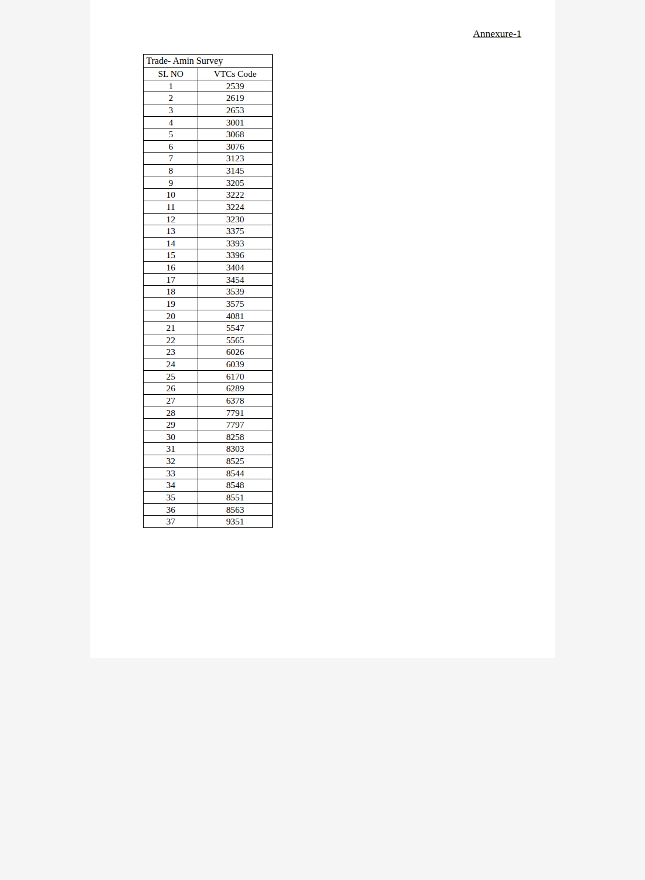Annexure-1
Trade- Amin Survey
| SL NO | VTCs Code |
| --- | --- |
| 1 | 2539 |
| 2 | 2619 |
| 3 | 2653 |
| 4 | 3001 |
| 5 | 3068 |
| 6 | 3076 |
| 7 | 3123 |
| 8 | 3145 |
| 9 | 3205 |
| 10 | 3222 |
| 11 | 3224 |
| 12 | 3230 |
| 13 | 3375 |
| 14 | 3393 |
| 15 | 3396 |
| 16 | 3404 |
| 17 | 3454 |
| 18 | 3539 |
| 19 | 3575 |
| 20 | 4081 |
| 21 | 5547 |
| 22 | 5565 |
| 23 | 6026 |
| 24 | 6039 |
| 25 | 6170 |
| 26 | 6289 |
| 27 | 6378 |
| 28 | 7791 |
| 29 | 7797 |
| 30 | 8258 |
| 31 | 8303 |
| 32 | 8525 |
| 33 | 8544 |
| 34 | 8548 |
| 35 | 8551 |
| 36 | 8563 |
| 37 | 9351 |